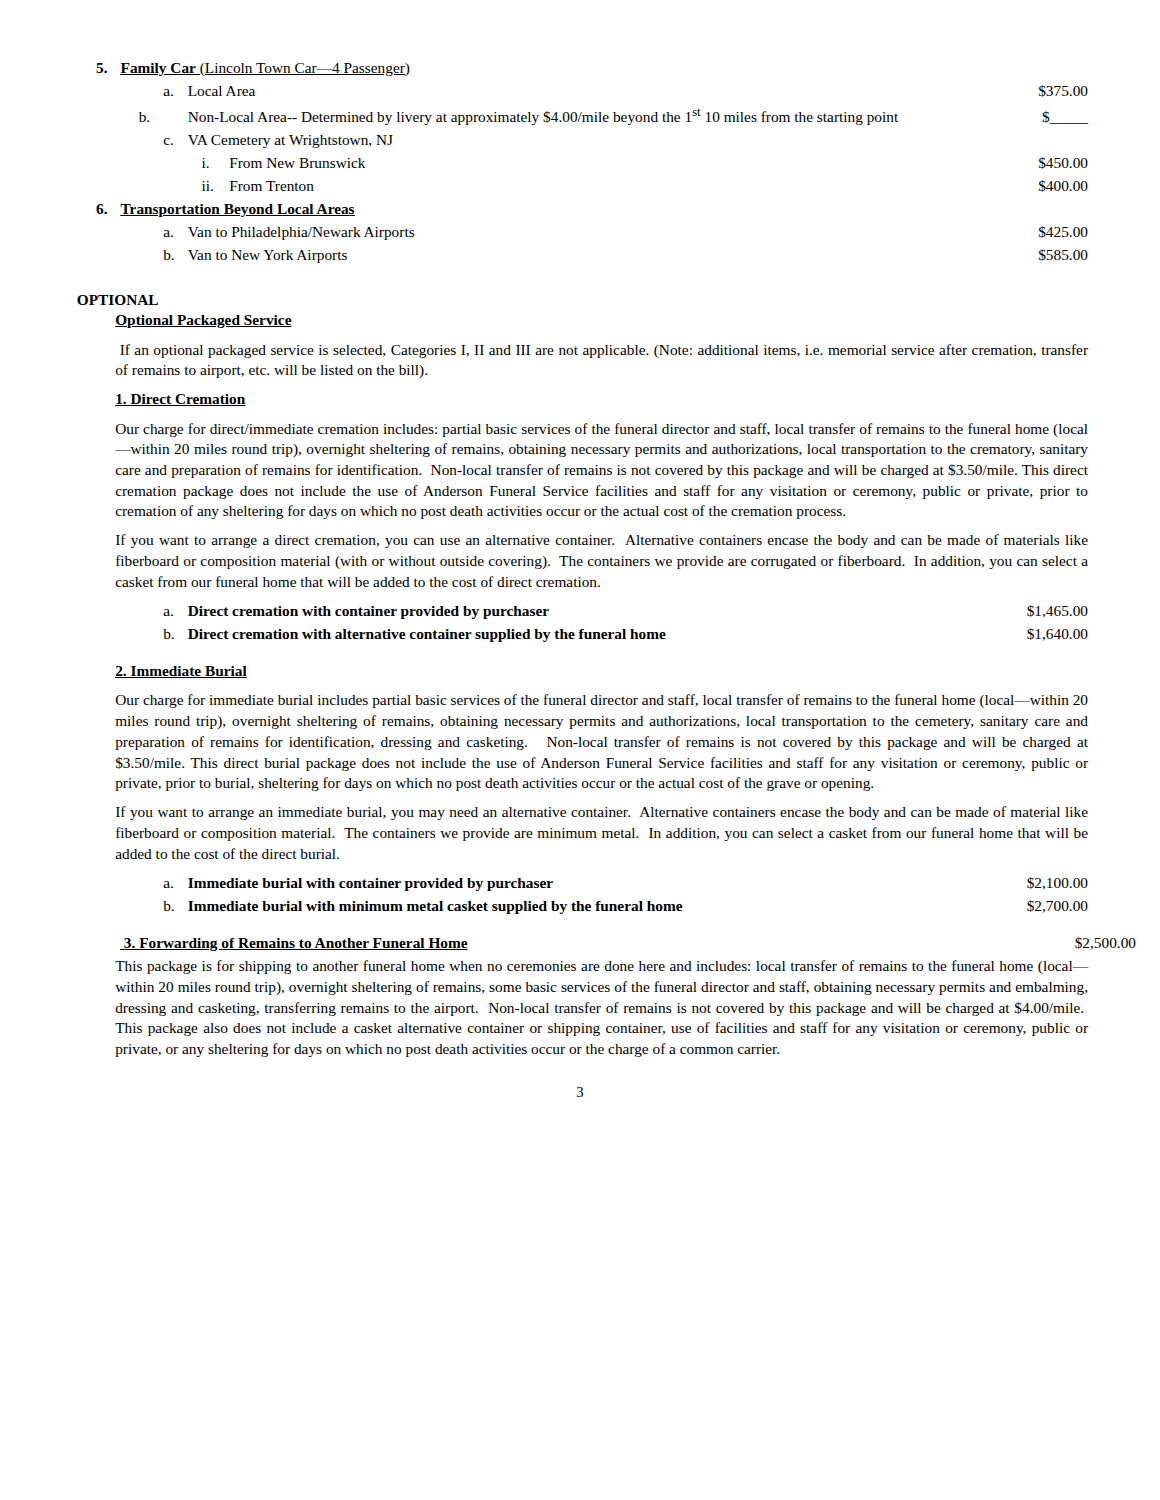5. Family Car (Lincoln Town Car—4 Passenger)
a. Local Area
$375.00
b. Non-Local Area-- Determined by livery at approximately $4.00/mile beyond the 1st 10 miles from the starting point
$_____
c. VA Cemetery at Wrightstown, NJ
i. From New Brunswick
$450.00
ii. From Trenton
$400.00
6. Transportation Beyond Local Areas
a. Van to Philadelphia/Newark Airports
$425.00
b. Van to New York Airports
$585.00
OPTIONAL
Optional Packaged Service
If an optional packaged service is selected, Categories I, II and III are not applicable. (Note: additional items, i.e. memorial service after cremation, transfer of remains to airport, etc. will be listed on the bill).
1. Direct Cremation
Our charge for direct/immediate cremation includes: partial basic services of the funeral director and staff, local transfer of remains to the funeral home (local—within 20 miles round trip), overnight sheltering of remains, obtaining necessary permits and authorizations, local transportation to the crematory, sanitary care and preparation of remains for identification. Non-local transfer of remains is not covered by this package and will be charged at $3.50/mile. This direct cremation package does not include the use of Anderson Funeral Service facilities and staff for any visitation or ceremony, public or private, prior to cremation of any sheltering for days on which no post death activities occur or the actual cost of the cremation process.
If you want to arrange a direct cremation, you can use an alternative container. Alternative containers encase the body and can be made of materials like fiberboard or composition material (with or without outside covering). The containers we provide are corrugated or fiberboard. In addition, you can select a casket from our funeral home that will be added to the cost of direct cremation.
a. Direct cremation with container provided by purchaser
$1,465.00
b. Direct cremation with alternative container supplied by the funeral home
$1,640.00
2. Immediate Burial
Our charge for immediate burial includes partial basic services of the funeral director and staff, local transfer of remains to the funeral home (local—within 20 miles round trip), overnight sheltering of remains, obtaining necessary permits and authorizations, local transportation to the cemetery, sanitary care and preparation of remains for identification, dressing and casketing. Non-local transfer of remains is not covered by this package and will be charged at $3.50/mile. This direct burial package does not include the use of Anderson Funeral Service facilities and staff for any visitation or ceremony, public or private, prior to burial, sheltering for days on which no post death activities occur or the actual cost of the grave or opening.
If you want to arrange an immediate burial, you may need an alternative container. Alternative containers encase the body and can be made of material like fiberboard or composition material. The containers we provide are minimum metal. In addition, you can select a casket from our funeral home that will be added to the cost of the direct burial.
a. Immediate burial with container provided by purchaser
$2,100.00
b. Immediate burial with minimum metal casket supplied by the funeral home
$2,700.00
3. Forwarding of Remains to Another Funeral Home
$2,500.00
This package is for shipping to another funeral home when no ceremonies are done here and includes: local transfer of remains to the funeral home (local—within 20 miles round trip), overnight sheltering of remains, some basic services of the funeral director and staff, obtaining necessary permits and embalming, dressing and casketing, transferring remains to the airport. Non-local transfer of remains is not covered by this package and will be charged at $4.00/mile. This package also does not include a casket alternative container or shipping container, use of facilities and staff for any visitation or ceremony, public or private, or any sheltering for days on which no post death activities occur or the charge of a common carrier.
3